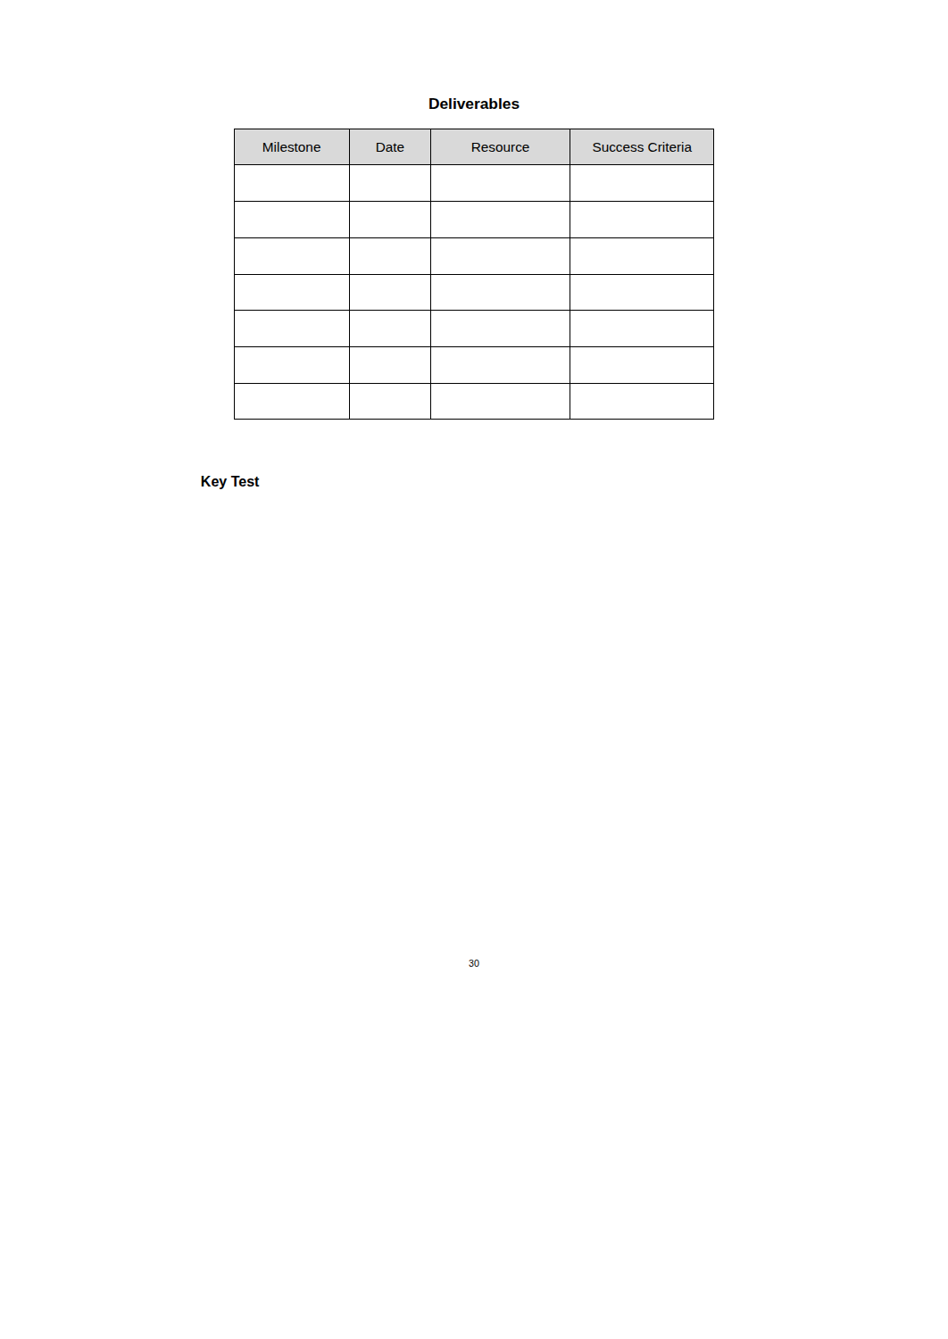Deliverables
| Milestone | Date | Resource | Success Criteria |
| --- | --- | --- | --- |
Key Test
30